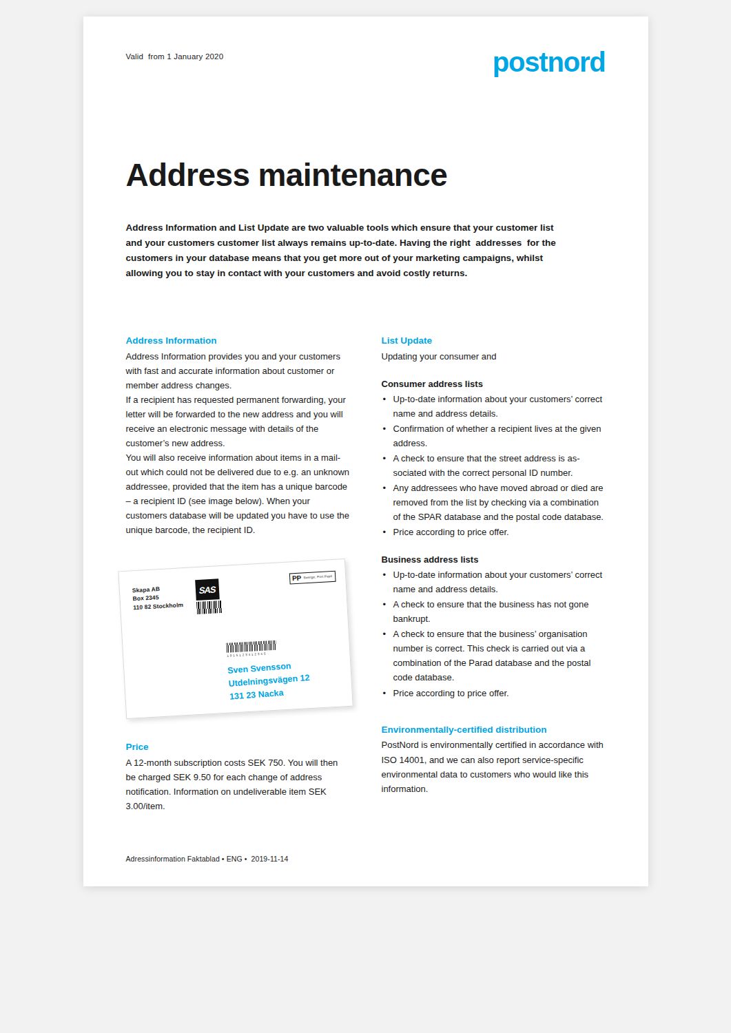Valid from 1 January 2020
postnord
Address maintenance
Address Information and List Update are two valuable tools which ensure that your customer list and your customers customer list always remains up-to-date. Having the right addresses for the customers in your database means that you get more out of your marketing campaigns, whilst allowing you to stay in contact with your customers and avoid costly returns.
Address Information
Address Information provides you and your custo­mers with fast and accurate information about customer or member address changes.
If a recipient has requested permanent forwarding, your letter will be forwarded to the new address and you will receive an electronic message with details of the customer’s new address.
You will also receive information about items in a mail-out which could not be delivered due to e.g. an unknown addressee, provided that the item has a unique barcode – a recipient ID (see image below). When your customers database will be updated you have to use the unique barcode, the recipient ID.
Skapa AB
Box 2345
110 82 Stockholm
SAS
PP Sverige, Port Payé
1 0 1 5 1 2 3 4 1 2 3 4 5
Sven Svensson
Utdelningsvägen 12
131 23 Nacka
Price
A 12-month subscription costs SEK 750. You will then be charged SEK 9.50 for each change of address notification. Information on undeliverable item SEK 3.00/item.
List Update
Updating your consumer and
Consumer address lists
Up-to-date information about your customers’ correct name and address details.
Confirmation of whether a recipient lives at the given address.
A check to ensure that the street address is as­sociated with the correct personal ID number.
Any addressees who have moved abroad or died are removed from the list by checking via a combination of the SPAR database and the postal code database.
Price according to price offer.
Business address lists
Up-to-date information about your customers’ correct name and address details.
A check to ensure that the business has not gone bankrupt.
A check to ensure that the business’ organisa­tion number is correct. This check is carried out via a combination of the Parad database and the postal code database.
Price according to price offer.
Environmentally-certified distribution
PostNord is environmentally certified in accordan­ce with ISO 14001, and we can also report service-specific environmental data to customers who would like this information.
Adressinformation Faktablad • ENG • 2019-11-14